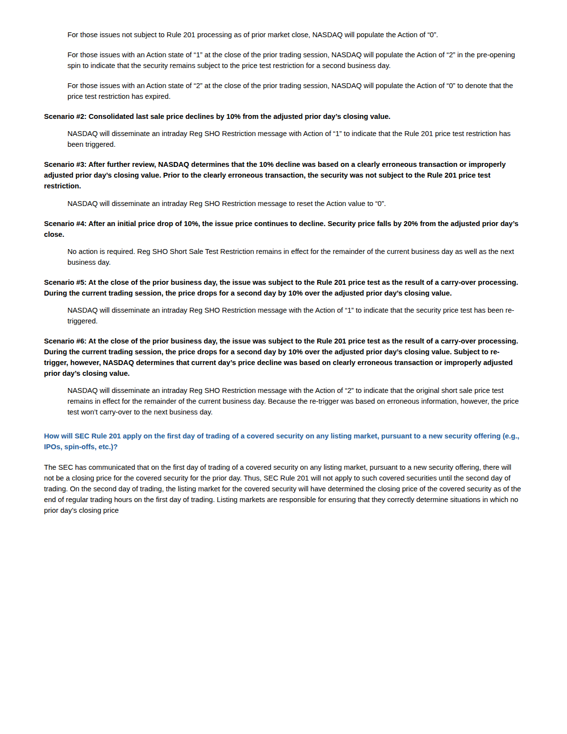For those issues not subject to Rule 201 processing as of prior market close, NASDAQ will populate the Action of “0”.
For those issues with an Action state of “1” at the close of the prior trading session, NASDAQ will populate the Action of “2” in the pre-opening spin to indicate that the security remains subject to the price test restriction for a second business day.
For those issues with an Action state of “2” at the close of the prior trading session, NASDAQ will populate the Action of “0” to denote that the price test restriction has expired.
Scenario #2: Consolidated last sale price declines by 10% from the adjusted prior day’s closing value.
NASDAQ will disseminate an intraday Reg SHO Restriction message with Action of “1” to indicate that the Rule 201 price test restriction has been triggered.
Scenario #3: After further review, NASDAQ determines that the 10% decline was based on a clearly erroneous transaction or improperly adjusted prior day’s closing value. Prior to the clearly erroneous transaction, the security was not subject to the Rule 201 price test restriction.
NASDAQ will disseminate an intraday Reg SHO Restriction message to reset the Action value to “0”.
Scenario #4: After an initial price drop of 10%, the issue price continues to decline. Security price falls by 20% from the adjusted prior day’s close.
No action is required. Reg SHO Short Sale Test Restriction remains in effect for the remainder of the current business day as well as the next business day.
Scenario #5: At the close of the prior business day, the issue was subject to the Rule 201 price test as the result of a carry-over processing. During the current trading session, the price drops for a second day by 10% over the adjusted prior day’s closing value.
NASDAQ will disseminate an intraday Reg SHO Restriction message with the Action of “1” to indicate that the security price test has been re-triggered.
Scenario #6: At the close of the prior business day, the issue was subject to the Rule 201 price test as the result of a carry-over processing. During the current trading session, the price drops for a second day by 10% over the adjusted prior day’s closing value. Subject to re-trigger, however, NASDAQ determines that current day’s price decline was based on clearly erroneous transaction or improperly adjusted prior day’s closing value.
NASDAQ will disseminate an intraday Reg SHO Restriction message with the Action of “2” to indicate that the original short sale price test remains in effect for the remainder of the current business day. Because the re-trigger was based on erroneous information, however, the price test won’t carry-over to the next business day.
How will SEC Rule 201 apply on the first day of trading of a covered security on any listing market, pursuant to a new security offering (e.g., IPOs, spin-offs, etc.)?
The SEC has communicated that on the first day of trading of a covered security on any listing market, pursuant to a new security offering, there will not be a closing price for the covered security for the prior day. Thus, SEC Rule 201 will not apply to such covered securities until the second day of trading. On the second day of trading, the listing market for the covered security will have determined the closing price of the covered security as of the end of regular trading hours on the first day of trading. Listing markets are responsible for ensuring that they correctly determine situations in which no prior day’s closing price